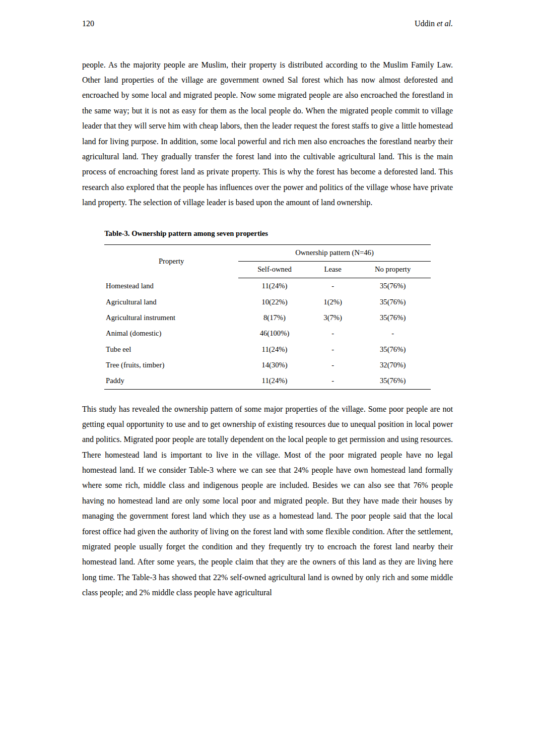120 Uddin et al.
people. As the majority people are Muslim, their property is distributed according to the Muslim Family Law. Other land properties of the village are government owned Sal forest which has now almost deforested and encroached by some local and migrated people. Now some migrated people are also encroached the forestland in the same way; but it is not as easy for them as the local people do. When the migrated people commit to village leader that they will serve him with cheap labors, then the leader request the forest staffs to give a little homestead land for living purpose. In addition, some local powerful and rich men also encroaches the forestland nearby their agricultural land. They gradually transfer the forest land into the cultivable agricultural land. This is the main process of encroaching forest land as private property. This is why the forest has become a deforested land. This research also explored that the people has influences over the power and politics of the village whose have private land property. The selection of village leader is based upon the amount of land ownership.
Table-3. Ownership pattern among seven properties
| Property | Ownership pattern (N=46) |
| --- | --- |
| Self-owned | Lease | No property |
| Homestead land | 11(24%) | - | 35(76%) |
| Agricultural land | 10(22%) | 1(2%) | 35(76%) |
| Agricultural instrument | 8(17%) | 3(7%) | 35(76%) |
| Animal (domestic) | 46(100%) | - | - |
| Tube eel | 11(24%) | - | 35(76%) |
| Tree (fruits, timber) | 14(30%) | - | 32(70%) |
| Paddy | 11(24%) | - | 35(76%) |
This study has revealed the ownership pattern of some major properties of the village. Some poor people are not getting equal opportunity to use and to get ownership of existing resources due to unequal position in local power and politics. Migrated poor people are totally dependent on the local people to get permission and using resources. There homestead land is important to live in the village. Most of the poor migrated people have no legal homestead land. If we consider Table-3 where we can see that 24% people have own homestead land formally where some rich, middle class and indigenous people are included. Besides we can also see that 76% people having no homestead land are only some local poor and migrated people. But they have made their houses by managing the government forest land which they use as a homestead land. The poor people said that the local forest office had given the authority of living on the forest land with some flexible condition. After the settlement, migrated people usually forget the condition and they frequently try to encroach the forest land nearby their homestead land. After some years, the people claim that they are the owners of this land as they are living here long time. The Table-3 has showed that 22% self-owned agricultural land is owned by only rich and some middle class people; and 2% middle class people have agricultural